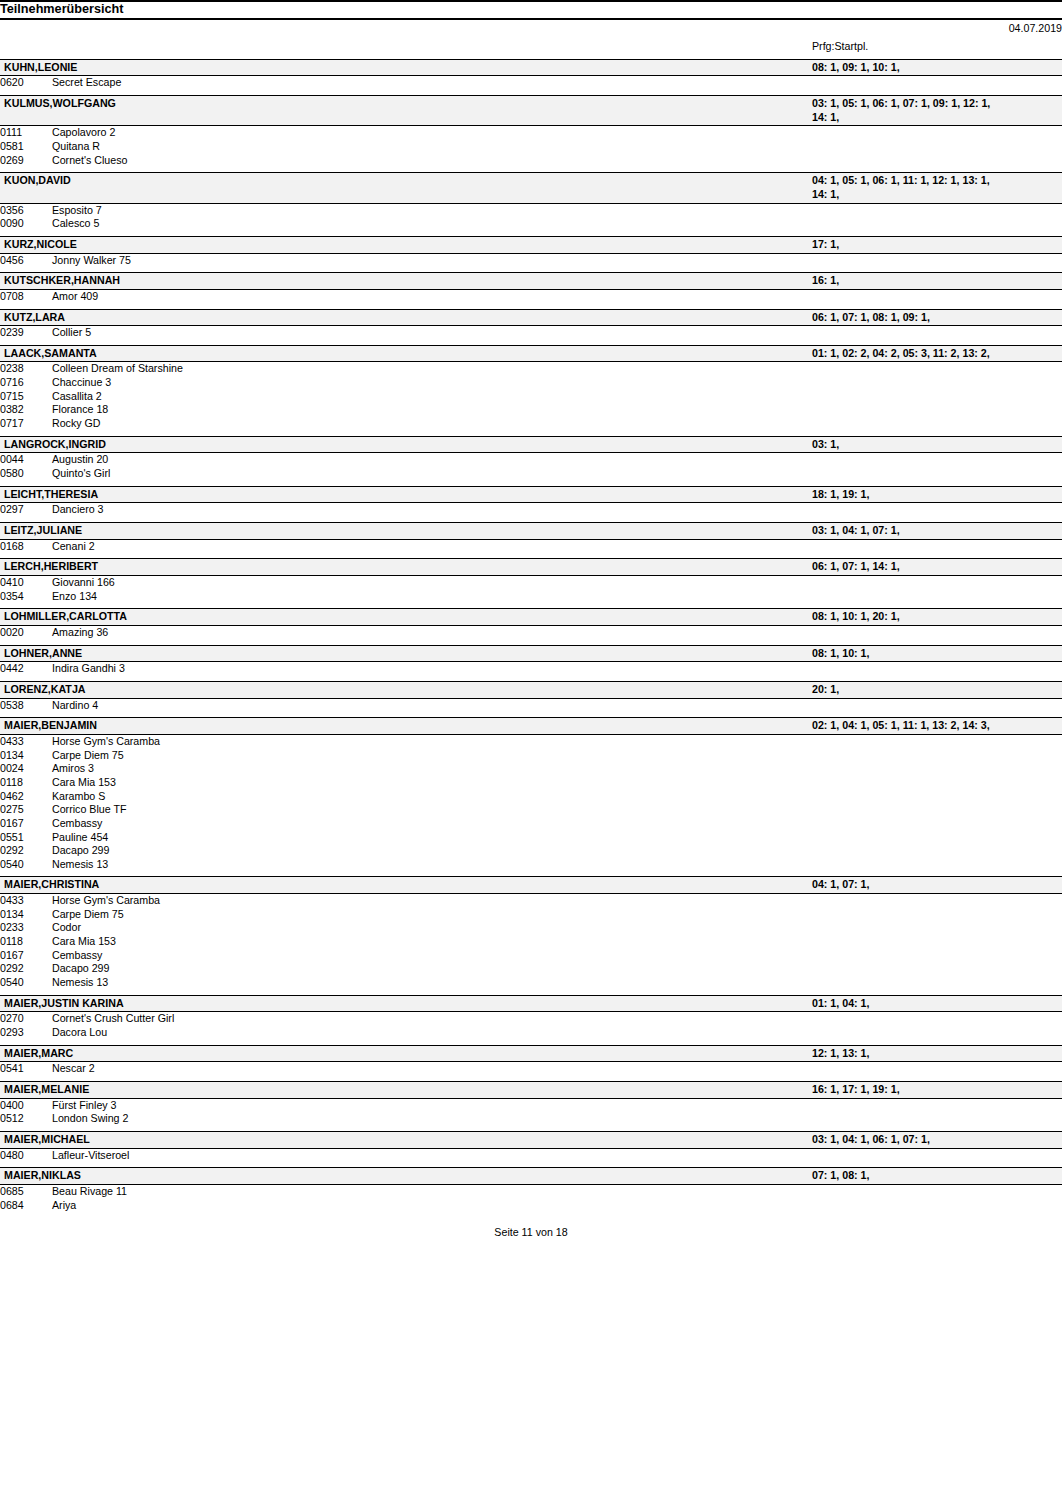Teilnehmerübersicht
04.07.2019
| | | Prfg:Startpl. |
| KUHN,LEONIE | 08: 1, 09: 1, 10: 1, |
| 0620 | Secret Escape | |
| KULMUS,WOLFGANG | 03: 1, 05: 1, 06: 1, 07: 1, 09: 1, 12: 1, 14: 1, |
| 0111 | Capolavoro 2 | |
| 0581 | Quitana R | |
| 0269 | Cornet's Clueso | |
| KUON,DAVID | 04: 1, 05: 1, 06: 1, 11: 1, 12: 1, 13: 1, 14: 1, |
| 0356 | Esposito 7 | |
| 0090 | Calesco 5 | |
| KURZ,NICOLE | 17: 1, |
| 0456 | Jonny Walker 75 | |
| KUTSCHKER,HANNAH | 16: 1, |
| 0708 | Amor 409 | |
| KUTZ,LARA | 06: 1, 07: 1, 08: 1, 09: 1, |
| 0239 | Collier 5 | |
| LAACK,SAMANTA | 01: 1, 02: 2, 04: 2, 05: 3, 11: 2, 13: 2, |
| 0238 | Colleen Dream of Starshine | |
| 0716 | Chaccinue 3 | |
| 0715 | Casallita 2 | |
| 0382 | Florance 18 | |
| 0717 | Rocky GD | |
| LANGROCK,INGRID | 03: 1, |
| 0044 | Augustin 20 | |
| 0580 | Quinto's Girl | |
| LEICHT,THERESIA | 18: 1, 19: 1, |
| 0297 | Danciero 3 | |
| LEITZ,JULIANE | 03: 1, 04: 1, 07: 1, |
| 0168 | Cenani 2 | |
| LERCH,HERIBERT | 06: 1, 07: 1, 14: 1, |
| 0410 | Giovanni 166 | |
| 0354 | Enzo 134 | |
| LOHMILLER,CARLOTTA | 08: 1, 10: 1, 20: 1, |
| 0020 | Amazing 36 | |
| LOHNER,ANNE | 08: 1, 10: 1, |
| 0442 | Indira Gandhi 3 | |
| LORENZ,KATJA | 20: 1, |
| 0538 | Nardino 4 | |
| MAIER,BENJAMIN | 02: 1, 04: 1, 05: 1, 11: 1, 13: 2, 14: 3, |
| 0433 | Horse Gym's Caramba | |
| 0134 | Carpe Diem 75 | |
| 0024 | Amiros 3 | |
| 0118 | Cara Mia 153 | |
| 0462 | Karambo S | |
| 0275 | Corrico Blue TF | |
| 0167 | Cembassy | |
| 0551 | Pauline 454 | |
| 0292 | Dacapo 299 | |
| 0540 | Nemesis 13 | |
| MAIER,CHRISTINA | 04: 1, 07: 1, |
| 0433 | Horse Gym's Caramba | |
| 0134 | Carpe Diem 75 | |
| 0233 | Codor | |
| 0118 | Cara Mia 153 | |
| 0167 | Cembassy | |
| 0292 | Dacapo 299 | |
| 0540 | Nemesis 13 | |
| MAIER,JUSTIN KARINA | 01: 1, 04: 1, |
| 0270 | Cornet's Crush Cutter Girl | |
| 0293 | Dacora Lou | |
| MAIER,MARC | 12: 1, 13: 1, |
| 0541 | Nescar 2 | |
| MAIER,MELANIE | 16: 1, 17: 1, 19: 1, |
| 0400 | Fürst Finley 3 | |
| 0512 | London Swing 2 | |
| MAIER,MICHAEL | 03: 1, 04: 1, 06: 1, 07: 1, |
| 0480 | Lafleur-Vitseroel | |
| MAIER,NIKLAS | 07: 1, 08: 1, |
| 0685 | Beau Rivage 11 | |
| 0684 | Ariya | |
Seite 11 von 18